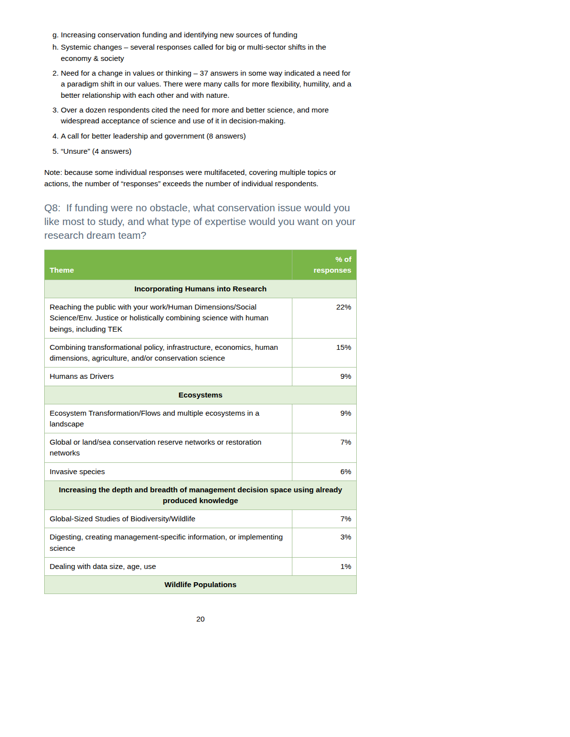Increasing conservation funding and identifying new sources of funding
Systemic changes – several responses called for big or multi-sector shifts in the economy & society
Need for a change in values or thinking – 37 answers in some way indicated a need for a paradigm shift in our values. There were many calls for more flexibility, humility, and a better relationship with each other and with nature.
Over a dozen respondents cited the need for more and better science, and more widespread acceptance of science and use of it in decision-making.
A call for better leadership and government (8 answers)
“Unsure” (4 answers)
Note: because some individual responses were multifaceted, covering multiple topics or actions, the number of “responses” exceeds the number of individual respondents.
Q8: If funding were no obstacle, what conservation issue would you like most to study, and what type of expertise would you want on your research dream team?
| Theme | % of responses |
| --- | --- |
| Incorporating Humans into Research |
| Reaching the public with your work/Human Dimensions/Social Science/Env. Justice or holistically combining science with human beings, including TEK | 22% |
| Combining transformational policy, infrastructure, economics, human dimensions, agriculture, and/or conservation science | 15% |
| Humans as Drivers | 9% |
| Ecosystems |
| Ecosystem Transformation/Flows and multiple ecosystems in a landscape | 9% |
| Global or land/sea conservation reserve networks or restoration networks | 7% |
| Invasive species | 6% |
| Increasing the depth and breadth of management decision space using already produced knowledge |
| Global-Sized Studies of Biodiversity/Wildlife | 7% |
| Digesting, creating management-specific information, or implementing science | 3% |
| Dealing with data size, age, use | 1% |
| Wildlife Populations |
20